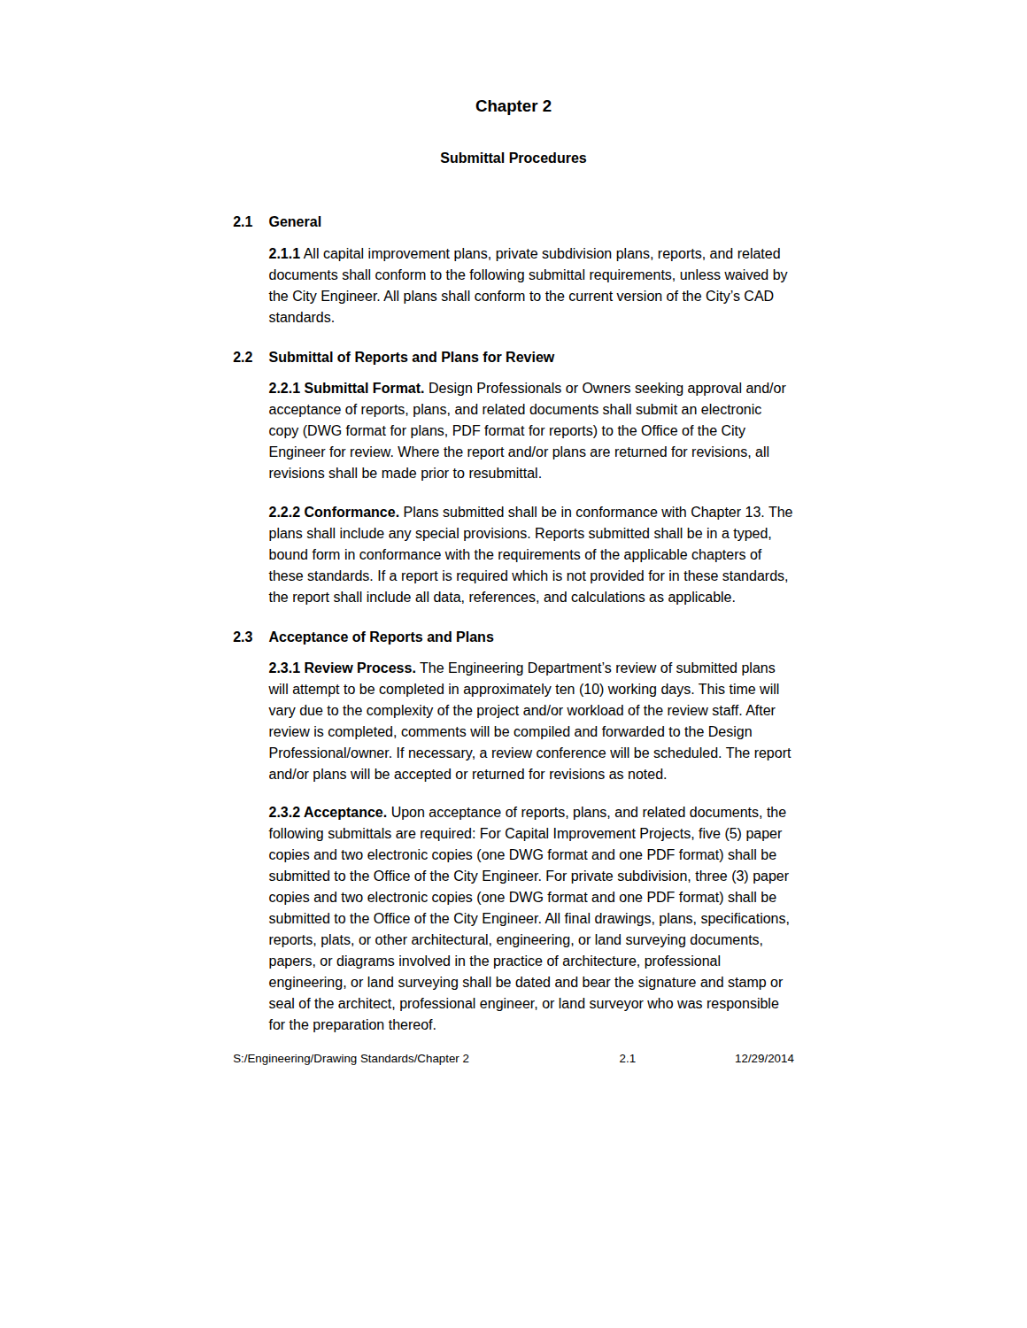Chapter 2
Submittal Procedures
2.1 General
2.1.1 All capital improvement plans, private subdivision plans, reports, and related documents shall conform to the following submittal requirements, unless waived by the City Engineer. All plans shall conform to the current version of the City’s CAD standards.
2.2 Submittal of Reports and Plans for Review
2.2.1 Submittal Format. Design Professionals or Owners seeking approval and/or acceptance of reports, plans, and related documents shall submit an electronic copy (DWG format for plans, PDF format for reports) to the Office of the City Engineer for review. Where the report and/or plans are returned for revisions, all revisions shall be made prior to resubmittal.
2.2.2 Conformance. Plans submitted shall be in conformance with Chapter 13. The plans shall include any special provisions. Reports submitted shall be in a typed, bound form in conformance with the requirements of the applicable chapters of these standards. If a report is required which is not provided for in these standards, the report shall include all data, references, and calculations as applicable.
2.3 Acceptance of Reports and Plans
2.3.1 Review Process. The Engineering Department’s review of submitted plans will attempt to be completed in approximately ten (10) working days. This time will vary due to the complexity of the project and/or workload of the review staff. After review is completed, comments will be compiled and forwarded to the Design Professional/owner. If necessary, a review conference will be scheduled. The report and/or plans will be accepted or returned for revisions as noted.
2.3.2 Acceptance. Upon acceptance of reports, plans, and related documents, the following submittals are required: For Capital Improvement Projects, five (5) paper copies and two electronic copies (one DWG format and one PDF format) shall be submitted to the Office of the City Engineer. For private subdivision, three (3) paper copies and two electronic copies (one DWG format and one PDF format) shall be submitted to the Office of the City Engineer. All final drawings, plans, specifications, reports, plats, or other architectural, engineering, or land surveying documents, papers, or diagrams involved in the practice of architecture, professional engineering, or land surveying shall be dated and bear the signature and stamp or seal of the architect, professional engineer, or land surveyor who was responsible for the preparation thereof.
S:/Engineering/Drawing Standards/Chapter 2
2.1
12/29/2014